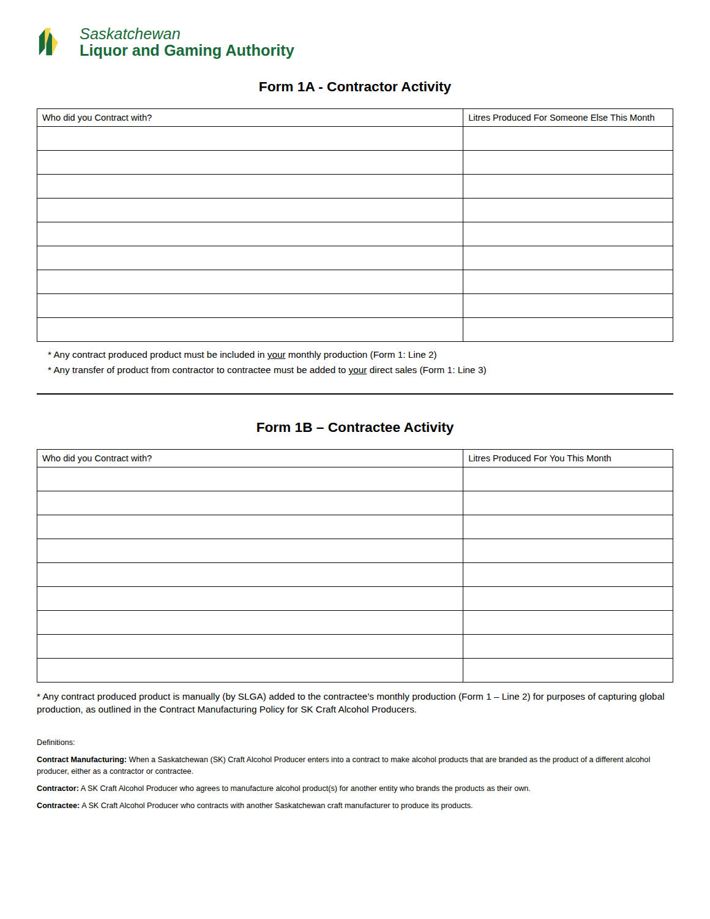Saskatchewan
Liquor and Gaming Authority
Form 1A - Contractor Activity
| Who did you Contract with? | Litres Produced For Someone Else This Month |
| --- | --- |
* Any contract produced product must be included in your monthly production (Form 1: Line 2)
* Any transfer of product from contractor to contractee must be added to your direct sales (Form 1: Line 3)
Form 1B – Contractee Activity
| Who did you Contract with? | Litres Produced For You This Month |
| --- | --- |
* Any contract produced product is manually (by SLGA) added to the contractee’s monthly production (Form 1 – Line 2) for purposes of capturing global production, as outlined in the Contract Manufacturing Policy for SK Craft Alcohol Producers.
Definitions:
Contract Manufacturing: When a Saskatchewan (SK) Craft Alcohol Producer enters into a contract to make alcohol products that are branded as the product of a different alcohol producer, either as a contractor or contractee.
Contractor: A SK Craft Alcohol Producer who agrees to manufacture alcohol product(s) for another entity who brands the products as their own.
Contractee: A SK Craft Alcohol Producer who contracts with another Saskatchewan craft manufacturer to produce its products.